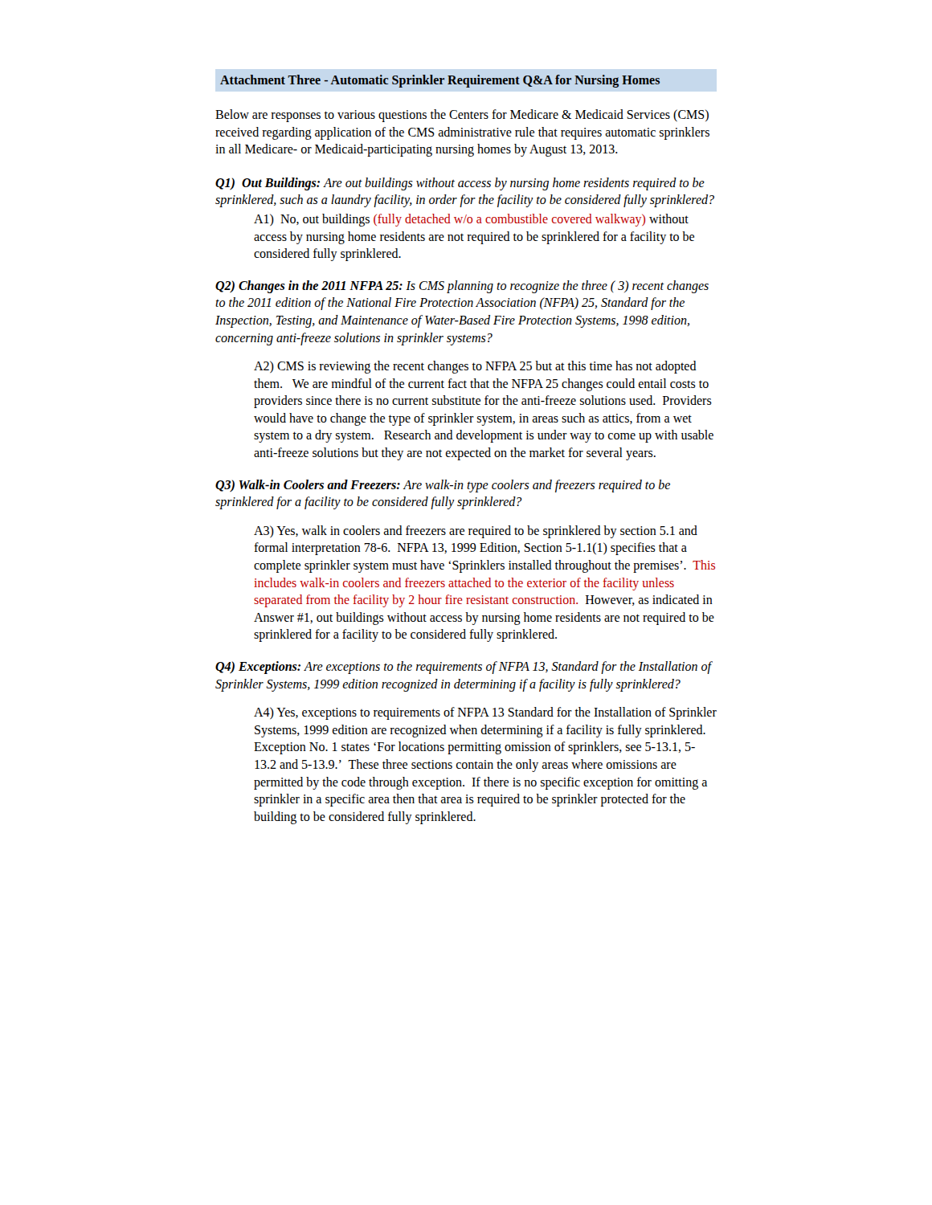Attachment Three - Automatic Sprinkler Requirement Q&A for Nursing Homes
Below are responses to various questions the Centers for Medicare & Medicaid Services (CMS) received regarding application of the CMS administrative rule that requires automatic sprinklers in all Medicare- or Medicaid-participating nursing homes by August 13, 2013.
Q1) Out Buildings: Are out buildings without access by nursing home residents required to be sprinklered, such as a laundry facility, in order for the facility to be considered fully sprinklered?
A1) No, out buildings (fully detached w/o a combustible covered walkway) without access by nursing home residents are not required to be sprinklered for a facility to be considered fully sprinklered.
Q2) Changes in the 2011 NFPA 25: Is CMS planning to recognize the three ( 3) recent changes to the 2011 edition of the National Fire Protection Association (NFPA) 25, Standard for the Inspection, Testing, and Maintenance of Water-Based Fire Protection Systems, 1998 edition, concerning anti-freeze solutions in sprinkler systems?
A2) CMS is reviewing the recent changes to NFPA 25 but at this time has not adopted them. We are mindful of the current fact that the NFPA 25 changes could entail costs to providers since there is no current substitute for the anti-freeze solutions used. Providers would have to change the type of sprinkler system, in areas such as attics, from a wet system to a dry system. Research and development is under way to come up with usable anti-freeze solutions but they are not expected on the market for several years.
Q3) Walk-in Coolers and Freezers: Are walk-in type coolers and freezers required to be sprinklered for a facility to be considered fully sprinklered?
A3) Yes, walk in coolers and freezers are required to be sprinklered by section 5.1 and formal interpretation 78-6. NFPA 13, 1999 Edition, Section 5-1.1(1) specifies that a complete sprinkler system must have ‘Sprinklers installed throughout the premises’. This includes walk-in coolers and freezers attached to the exterior of the facility unless separated from the facility by 2 hour fire resistant construction. However, as indicated in Answer #1, out buildings without access by nursing home residents are not required to be sprinklered for a facility to be considered fully sprinklered.
Q4) Exceptions: Are exceptions to the requirements of NFPA 13, Standard for the Installation of Sprinkler Systems, 1999 edition recognized in determining if a facility is fully sprinklered?
A4) Yes, exceptions to requirements of NFPA 13 Standard for the Installation of Sprinkler Systems, 1999 edition are recognized when determining if a facility is fully sprinklered. Exception No. 1 states ‘For locations permitting omission of sprinklers, see 5-13.1, 5-13.2 and 5-13.9.’ These three sections contain the only areas where omissions are permitted by the code through exception. If there is no specific exception for omitting a sprinkler in a specific area then that area is required to be sprinkler protected for the building to be considered fully sprinklered.